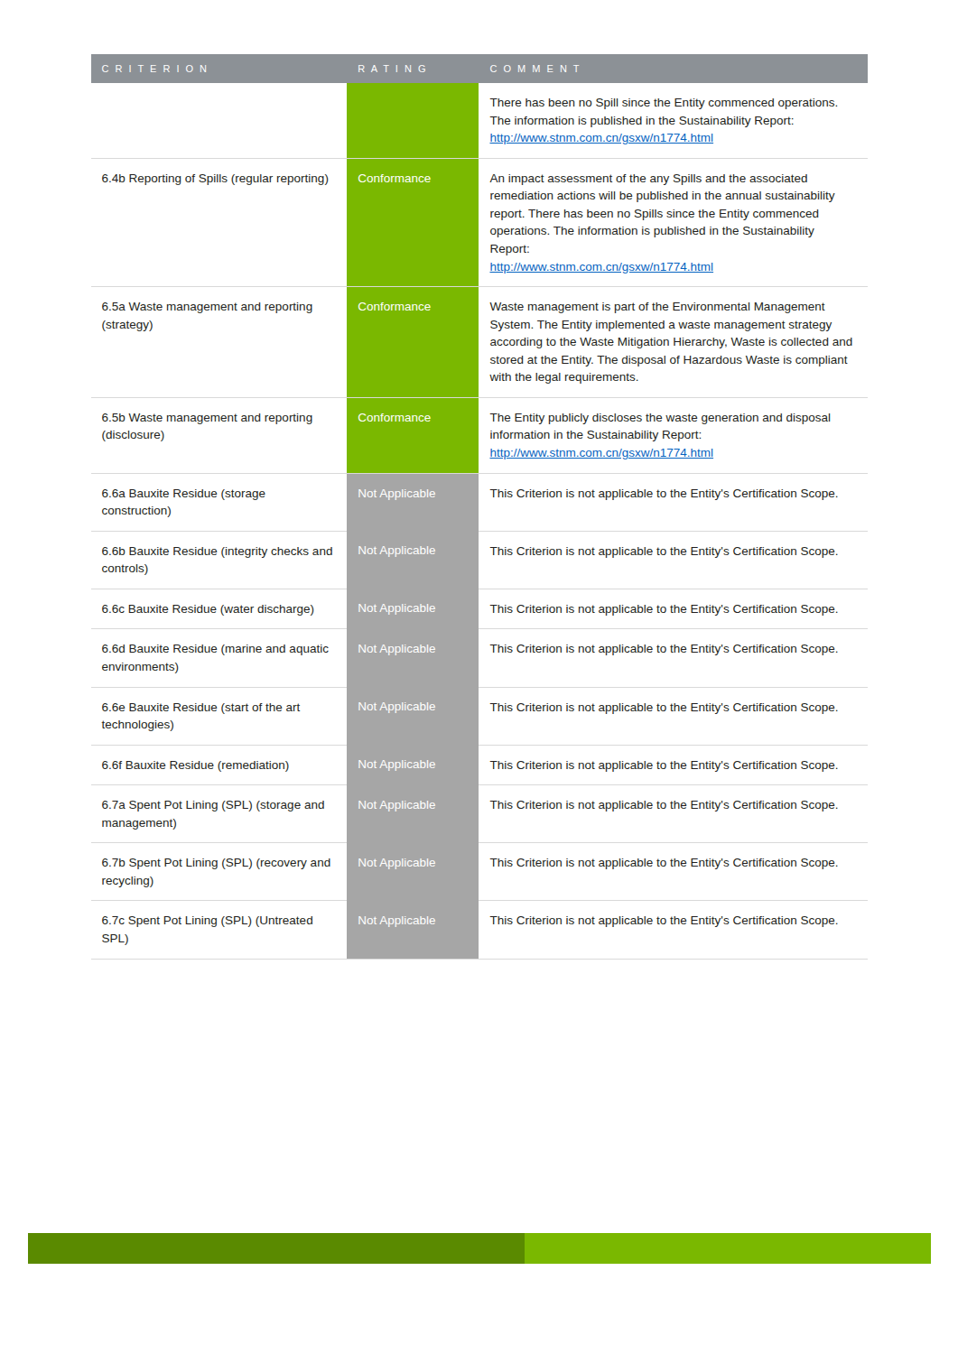| C R I T E R I O N | R A T I N G | C O M M E N T |
| --- | --- | --- |
| | | There has been no Spill since the Entity commenced operations. The information is published in the Sustainability Report: http://www.stnm.com.cn/gsxw/n1774.html |
| 6.4b Reporting of Spills (regular reporting) | Conformance | An impact assessment of the any Spills and the associated remediation actions will be published in the annual sustainability report. There has been no Spills since the Entity commenced operations. The information is published in the Sustainability Report: http://www.stnm.com.cn/gsxw/n1774.html |
| 6.5a Waste management and reporting (strategy) | Conformance | Waste management is part of the Environmental Management System. The Entity implemented a waste management strategy according to the Waste Mitigation Hierarchy, Waste is collected and stored at the Entity. The disposal of Hazardous Waste is compliant with the legal requirements. |
| 6.5b Waste management and reporting (disclosure) | Conformance | The Entity publicly discloses the waste generation and disposal information in the Sustainability Report: http://www.stnm.com.cn/gsxw/n1774.html |
| 6.6a Bauxite Residue (storage construction) | Not Applicable | This Criterion is not applicable to the Entity's Certification Scope. |
| 6.6b Bauxite Residue (integrity checks and controls) | Not Applicable | This Criterion is not applicable to the Entity's Certification Scope. |
| 6.6c Bauxite Residue (water discharge) | Not Applicable | This Criterion is not applicable to the Entity's Certification Scope. |
| 6.6d Bauxite Residue (marine and aquatic environments) | Not Applicable | This Criterion is not applicable to the Entity's Certification Scope. |
| 6.6e Bauxite Residue (start of the art technologies) | Not Applicable | This Criterion is not applicable to the Entity's Certification Scope. |
| 6.6f Bauxite Residue (remediation) | Not Applicable | This Criterion is not applicable to the Entity's Certification Scope. |
| 6.7a Spent Pot Lining (SPL) (storage and management) | Not Applicable | This Criterion is not applicable to the Entity's Certification Scope. |
| 6.7b Spent Pot Lining (SPL) (recovery and recycling) | Not Applicable | This Criterion is not applicable to the Entity's Certification Scope. |
| 6.7c Spent Pot Lining (SPL) (Untreated SPL) | Not Applicable | This Criterion is not applicable to the Entity's Certification Scope. |